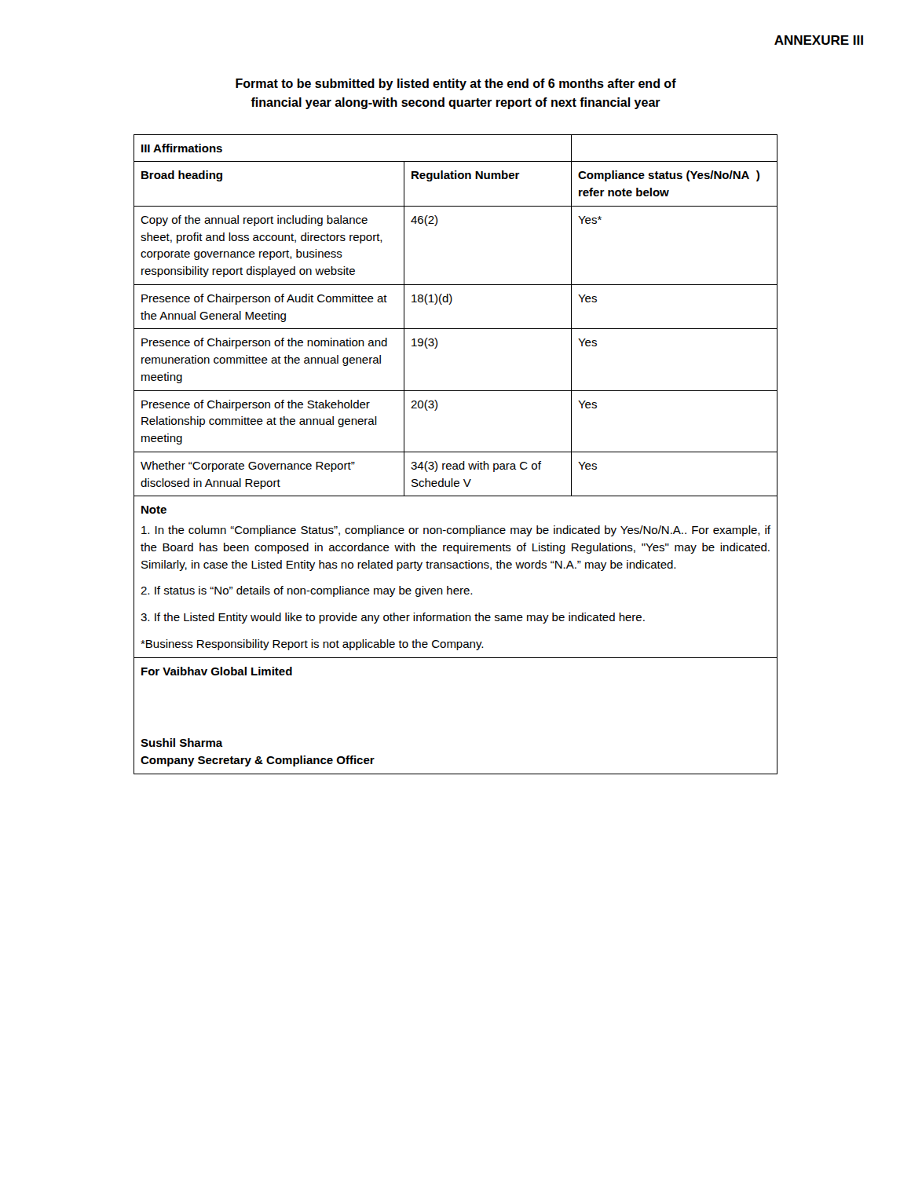ANNEXURE III
Format to be submitted by listed entity at the end of 6 months after end of
financial year along-with second quarter report of next financial year
| III Affirmations | |
| Broad heading | Regulation Number | Compliance status (Yes/No/NA ) refer note below |
| Copy of the annual report including balance sheet, profit and loss account, directors report, corporate governance report, business responsibility report displayed on website | 46(2) | Yes* |
| Presence of Chairperson of Audit Committee at the Annual General Meeting | 18(1)(d) | Yes |
| Presence of Chairperson of the nomination and remuneration committee at the annual general meeting | 19(3) | Yes |
| Presence of Chairperson of the Stakeholder Relationship committee at the annual general meeting | 20(3) | Yes |
| Whether “Corporate Governance Report” disclosed in Annual Report | 34(3) read with para C of Schedule V | Yes |
| Note 1. In the column “Compliance Status”, compliance or non-compliance may be indicated by Yes/No/N.A.. For example, if the Board has been composed in accordance with the requirements of Listing Regulations, "Yes" may be indicated. Similarly, in case the Listed Entity has no related party transactions, the words “N.A.” may be indicated. 2. If status is “No” details of non-compliance may be given here. 3. If the Listed Entity would like to provide any other information the same may be indicated here. *Business Responsibility Report is not applicable to the Company. |
| For Vaibhav Global Limited Sushil Sharma Company Secretary & Compliance Officer |